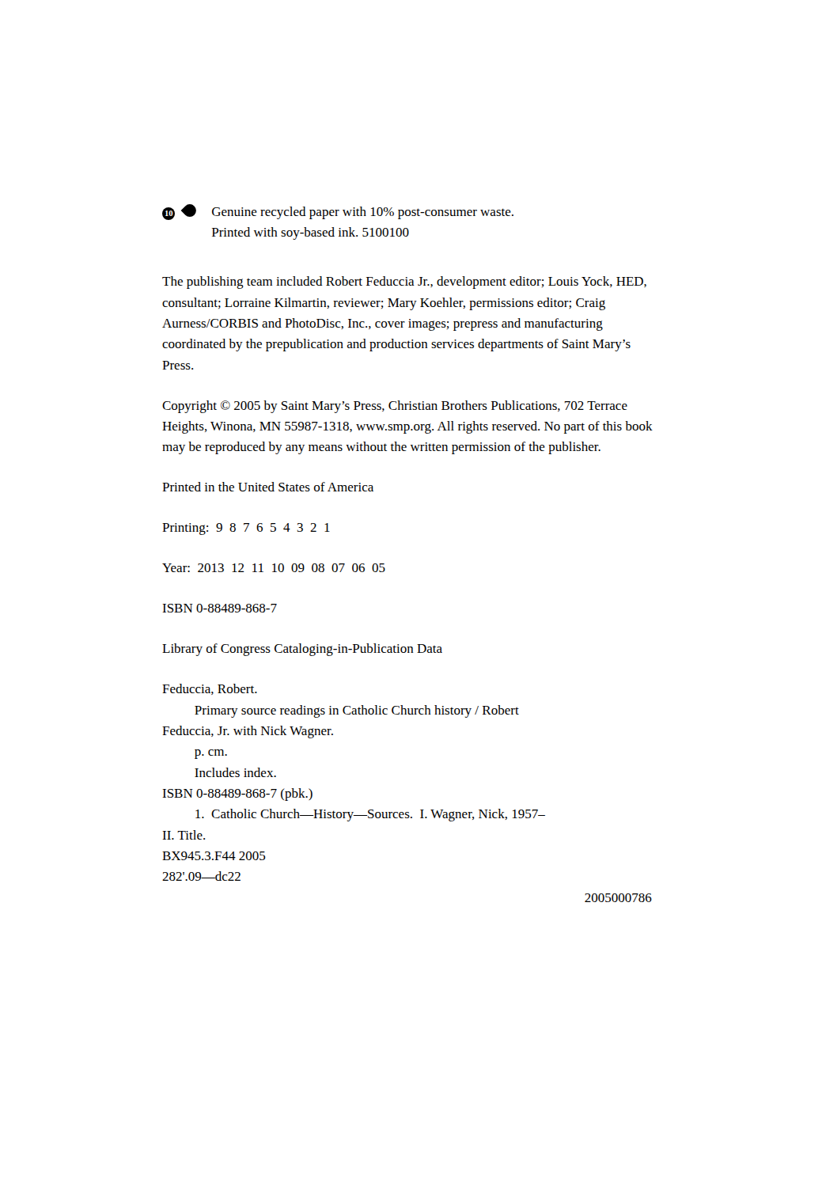10
Genuine recycled paper with 10% post-consumer waste.
Printed with soy-based ink. 5100100
The publishing team included Robert Feduccia Jr., development editor; Louis Yock, HED, consultant; Lorraine Kilmartin, reviewer; Mary Koehler, permissions editor; Craig Aurness/CORBIS and PhotoDisc, Inc., cover images; prepress and manufacturing coordinated by the prepublication and production services departments of Saint Mary’s Press.
Copyright © 2005 by Saint Mary’s Press, Christian Brothers Publications, 702 Terrace Heights, Winona, MN 55987-1318, www.smp.org. All rights reserved. No part of this book may be reproduced by any means without the written permission of the publisher.
Printed in the United States of America
Printing: 9 8 7 6 5 4 3 2 1
Year: 2013 12 11 10 09 08 07 06 05
ISBN 0-88489-868-7
Library of Congress Cataloging-in-Publication Data
Feduccia, Robert.
Primary source readings in Catholic Church history / Robert
Feduccia, Jr. with Nick Wagner.
p. cm.
Includes index.
ISBN 0-88489-868-7 (pbk.)
1. Catholic Church—History—Sources. I. Wagner, Nick, 1957–
II. Title.
BX945.3.F44 2005
282'.09—dc22
2005000786